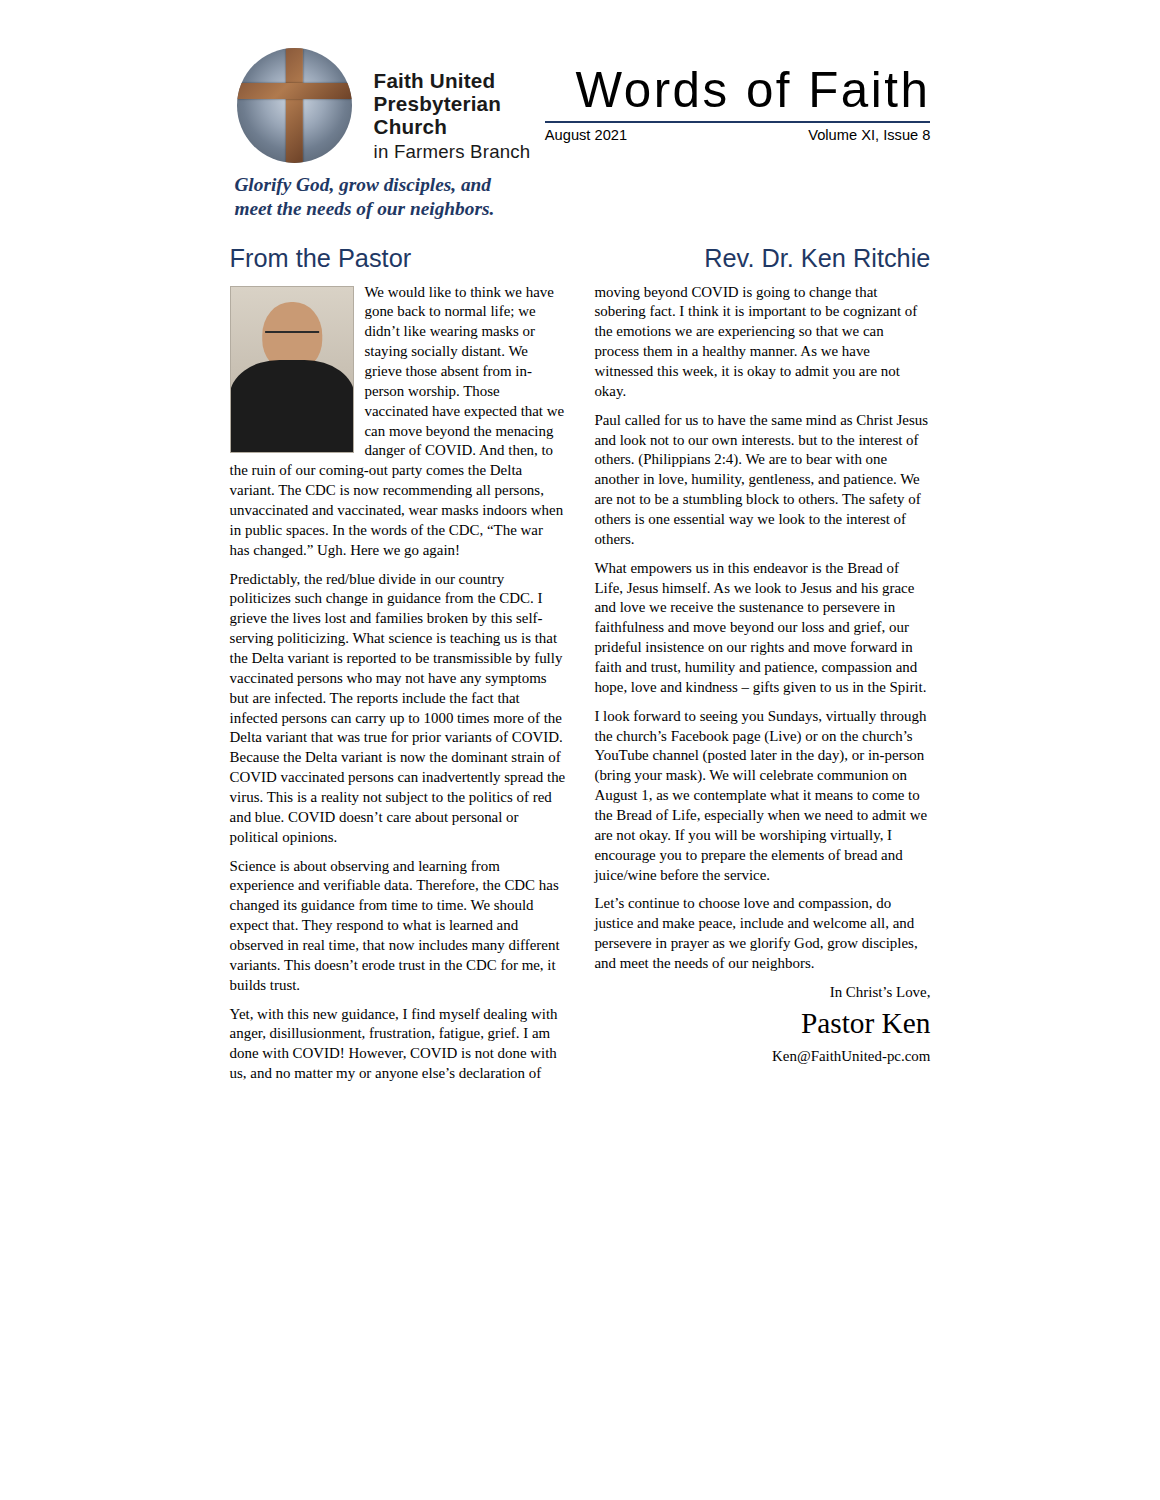Faith United
Presbyterian
Church
in Farmers Branch
Words of Faith
August 2021 Volume XI, Issue 8
Glorify God, grow disciples, and
meet the needs of our neighbors.
From the Pastor
Rev. Dr. Ken Ritchie
We would like to think we have gone back to normal life; we didn’t like wearing masks or staying socially distant. We grieve those absent from in-person worship. Those vaccinated have expected that we can move beyond the menacing danger of COVID. And then, to the ruin of our coming-out party comes the Delta variant. The CDC is now recommending all persons, unvaccinated and vaccinated, wear masks indoors when in public spaces. In the words of the CDC, “The war has changed.” Ugh. Here we go again!
Predictably, the red/blue divide in our country politicizes such change in guidance from the CDC. I grieve the lives lost and families broken by this self-serving politicizing. What science is teaching us is that the Delta variant is reported to be transmissible by fully vaccinated persons who may not have any symptoms but are infected. The reports include the fact that infected persons can carry up to 1000 times more of the Delta variant that was true for prior variants of COVID. Because the Delta variant is now the dominant strain of COVID vaccinated persons can inadvertently spread the virus. This is a reality not subject to the politics of red and blue. COVID doesn’t care about personal or political opinions.
Science is about observing and learning from experience and verifiable data. Therefore, the CDC has changed its guidance from time to time. We should expect that. They respond to what is learned and observed in real time, that now includes many different variants. This doesn’t erode trust in the CDC for me, it builds trust.
Yet, with this new guidance, I find myself dealing with anger, disillusionment, frustration, fatigue, grief. I am done with COVID! However, COVID is not done with us, and no matter my or anyone else’s declaration of
moving beyond COVID is going to change that sobering fact. I think it is important to be cognizant of the emotions we are experiencing so that we can process them in a healthy manner. As we have witnessed this week, it is okay to admit you are not okay.
Paul called for us to have the same mind as Christ Jesus and look not to our own interests. but to the interest of others. (Philippians 2:4). We are to bear with one another in love, humility, gentleness, and patience. We are not to be a stumbling block to others. The safety of others is one essential way we look to the interest of others.
What empowers us in this endeavor is the Bread of Life, Jesus himself. As we look to Jesus and his grace and love we receive the sustenance to persevere in faithfulness and move beyond our loss and grief, our prideful insistence on our rights and move forward in faith and trust, humility and patience, compassion and hope, love and kindness – gifts given to us in the Spirit.
I look forward to seeing you Sundays, virtually through the church’s Facebook page (Live) or on the church’s YouTube channel (posted later in the day), or in-person (bring your mask). We will celebrate communion on August 1, as we contemplate what it means to come to the Bread of Life, especially when we need to admit we are not okay. If you will be worshiping virtually, I encourage you to prepare the elements of bread and juice/wine before the service.
Let’s continue to choose love and compassion, do justice and make peace, include and welcome all, and persevere in prayer as we glorify God, grow disciples, and meet the needs of our neighbors.
In Christ’s Love,
Pastor Ken
Ken@FaithUnited-pc.com